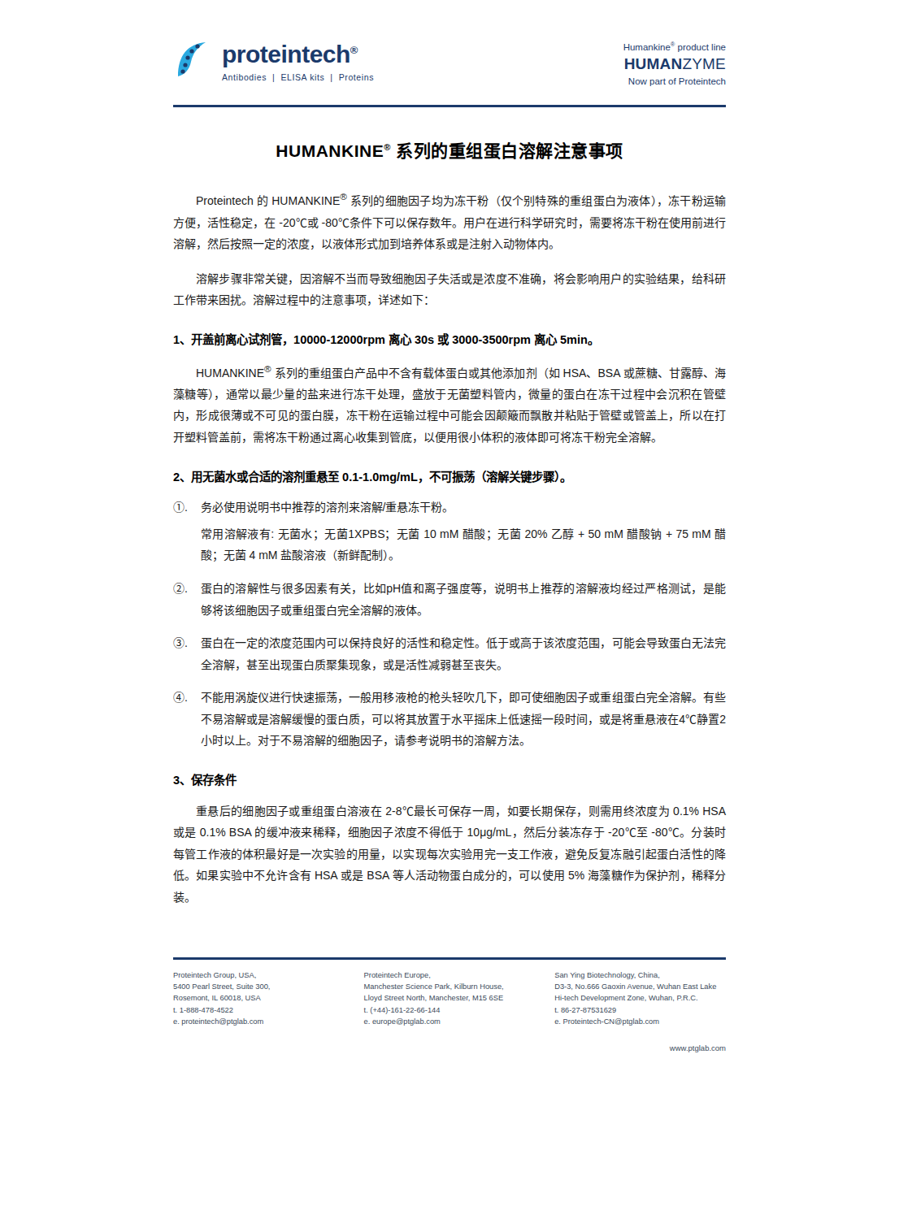proteintech®
Antibodies | ELISA kits | Proteins
Humankine® product line
HUMANZYME
Now part of Proteintech
HUMANKINE® 系列的重组蛋白溶解注意事项
Proteintech 的 HUMANKINE® 系列的细胞因子均为冻干粉（仅个别特殊的重组蛋白为液体），冻干粉运输方便，活性稳定，在 -20℃或 -80℃条件下可以保存数年。用户在进行科学研究时，需要将冻干粉在使用前进行溶解，然后按照一定的浓度，以液体形式加到培养体系或是注射入动物体内。
溶解步骤非常关键，因溶解不当而导致细胞因子失活或是浓度不准确，将会影响用户的实验结果，给科研工作带来困扰。溶解过程中的注意事项，详述如下：
1、开盖前离心试剂管，10000-12000rpm 离心 30s 或 3000-3500rpm 离心 5min。
HUMANKINE® 系列的重组蛋白产品中不含有载体蛋白或其他添加剂（如 HSA、BSA 或蔗糖、甘露醇、海藻糖等），通常以最少量的盐来进行冻干处理，盛放于无菌塑料管内，微量的蛋白在冻干过程中会沉积在管壁内，形成很薄或不可见的蛋白膜，冻干粉在运输过程中可能会因颠簸而飘散并粘贴于管壁或管盖上，所以在打开塑料管盖前，需将冻干粉通过离心收集到管底，以便用很小体积的液体即可将冻干粉完全溶解。
2、用无菌水或合适的溶剂重悬至 0.1-1.0mg/mL，不可振荡（溶解关键步骤）。
①.
务必使用说明书中推荐的溶剂来溶解/重悬冻干粉。
常用溶解液有: 无菌水；无菌1XPBS；无菌 10 mM 醋酸；无菌 20% 乙醇 + 50 mM 醋酸钠 + 75 mM 醋酸；无菌 4 mM 盐酸溶液（新鲜配制）。
②. 蛋白的溶解性与很多因素有关，比如pH值和离子强度等，说明书上推荐的溶解液均经过严格测试，是能够将该细胞因子或重组蛋白完全溶解的液体。
③. 蛋白在一定的浓度范围内可以保持良好的活性和稳定性。低于或高于该浓度范围，可能会导致蛋白无法完全溶解，甚至出现蛋白质聚集现象，或是活性减弱甚至丧失。
④. 不能用涡旋仪进行快速振荡，一般用移液枪的枪头轻吹几下，即可使细胞因子或重组蛋白完全溶解。有些不易溶解或是溶解缓慢的蛋白质，可以将其放置于水平摇床上低速摇一段时间，或是将重悬液在4℃静置2小时以上。对于不易溶解的细胞因子，请参考说明书的溶解方法。
3、保存条件
重悬后的细胞因子或重组蛋白溶液在 2-8℃最长可保存一周，如要长期保存，则需用终浓度为 0.1% HSA 或是 0.1% BSA 的缓冲液来稀释，细胞因子浓度不得低于 10μg/mL，然后分装冻存于 -20℃至 -80℃。分装时每管工作液的体积最好是一次实验的用量，以实现每次实验用完一支工作液，避免反复冻融引起蛋白活性的降低。如果实验中不允许含有 HSA 或是 BSA 等人活动物蛋白成分的，可以使用 5% 海藻糖作为保护剂，稀释分装。
Proteintech Group, USA,
5400 Pearl Street, Suite 300,
Rosemont, IL 60018, USA
t. 1-888-478-4522
e. proteintech@ptglab.com
Proteintech Europe,
Manchester Science Park, Kilburn House,
Lloyd Street North, Manchester, M15 6SE
t. (+44)-161-22-66-144
e. europe@ptglab.com
San Ying Biotechnology, China,
D3-3, No.666 Gaoxin Avenue, Wuhan East Lake
Hi-tech Development Zone, Wuhan, P.R.C.
t. 86-27-87531629
e. Proteintech-CN@ptglab.com
www.ptglab.com